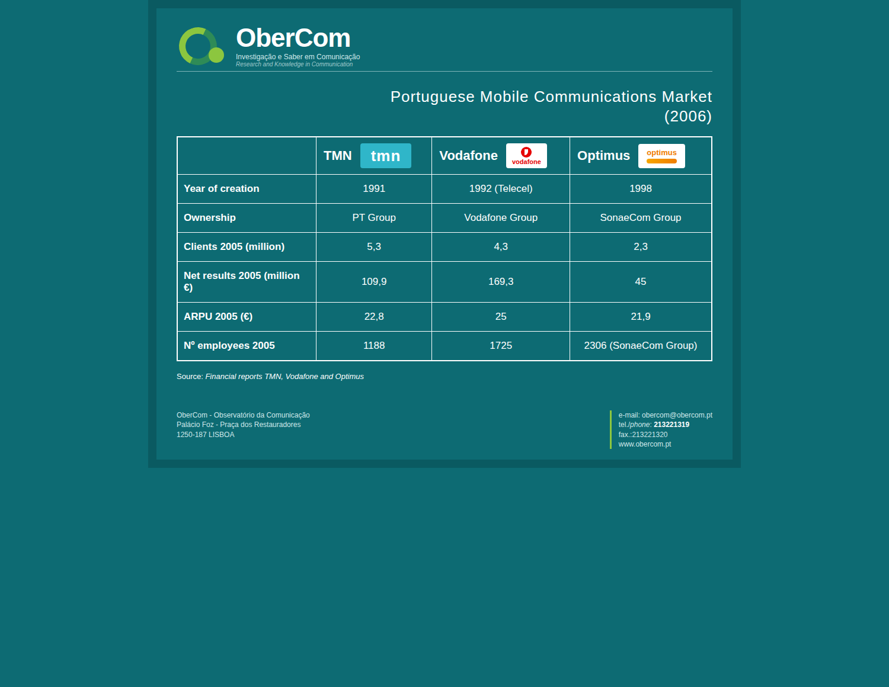Ober Com
Investigação e Saber em Comunicação
Research and Knowledge in Communication
Portuguese Mobile Communications Market (2006)
| | TMN tmn | Vodafone vodafone | Optimus optimus |
| --- | --- | --- | --- |
| Year of creation | 1991 | 1992 (Telecel) | 1998 |
| Ownership | PT Group | Vodafone Group | SonaeCom Group |
| Clients 2005 (million) | 5,3 | 4,3 | 2,3 |
| Net results 2005 (million €) | 109,9 | 169,3 | 45 |
| ARPU 2005 (€) | 22,8 | 25 | 21,9 |
| Nº employees 2005 | 1188 | 1725 | 2306 (SonaeCom Group) |
Source: Financial reports TMN, Vodafone and Optimus
OberCom - Observatório da Comunicação
Palácio Foz - Praça dos Restauradores
1250-187 LISBOA
e-mail: obercom@obercom.pt
tel./phone: 213221319
fax.:213221320
www.obercom.pt